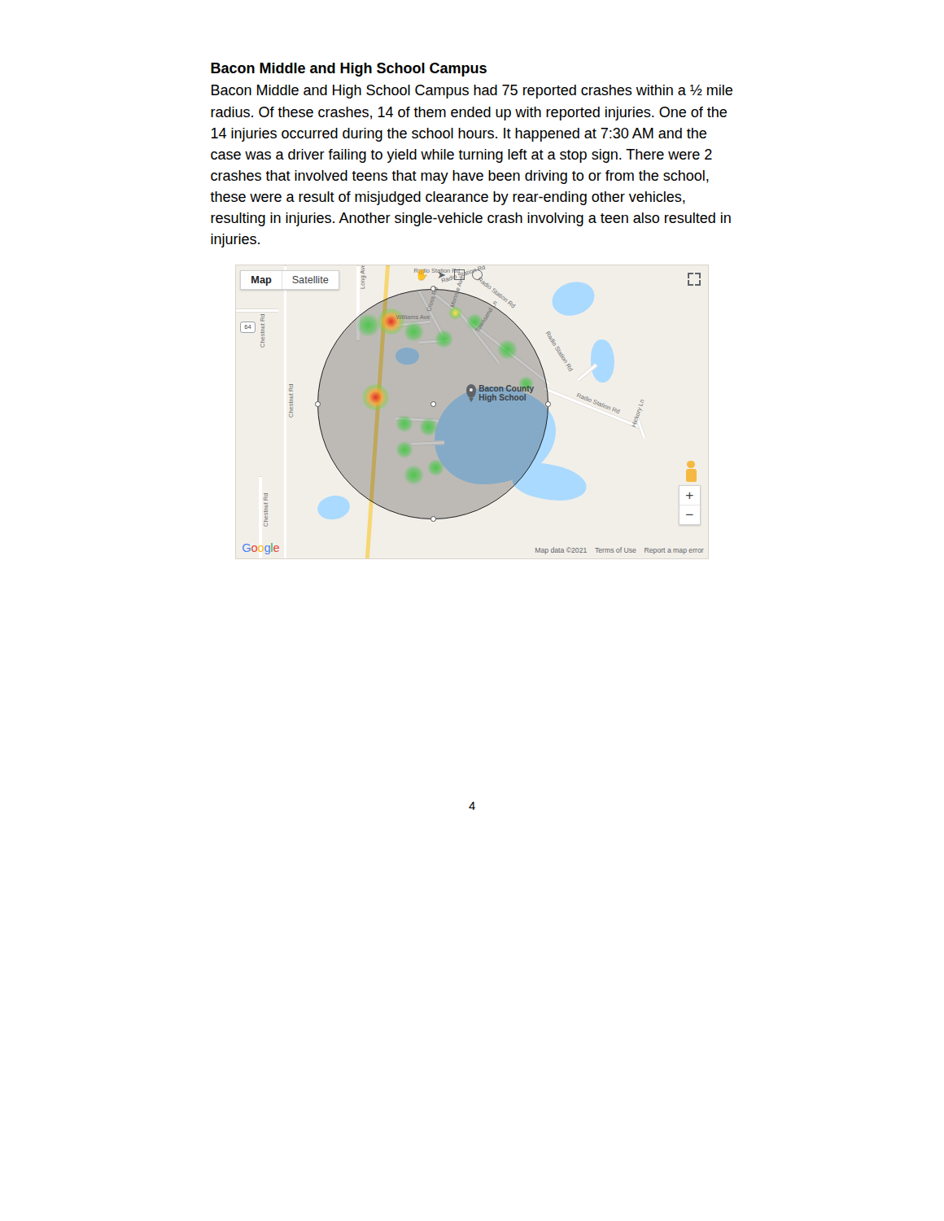Bacon Middle and High School Campus
Bacon Middle and High School Campus had 75 reported crashes within a ½ mile radius. Of these crashes, 14 of them ended up with reported injuries. One of the 14 injuries occurred during the school hours. It happened at 7:30 AM and the case was a driver failing to yield while turning left at a stop sign. There were 2 crashes that involved teens that may have been driving to or from the school, these were a result of misjudged clearance by rear-ending other vehicles, resulting in injuries. Another single-vehicle crash involving a teen also resulted in injuries.
Bacon County
High School
Chestnut Rd
Chestnut Rd
Chestnut Rd
Long Ave
Radio Station Rd
Radio Station Rd
Radio Station Rd
Radio Station Rd
Radio Station Rd
Williams Ave
Cross Rd
Monroe Ave
Townsend Ln
Hickory Ln
64
Map
Satellite
✋ ➤
+
−
Google
Map data ©2021Terms of Use Report a map error
4